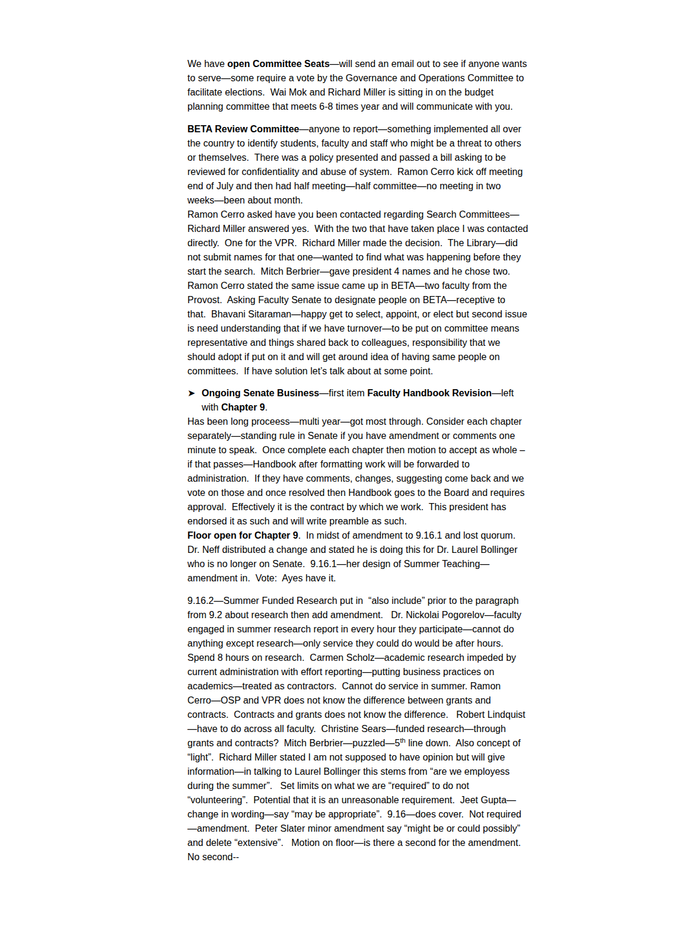We have open Committee Seats—will send an email out to see if anyone wants to serve—some require a vote by the Governance and Operations Committee to facilitate elections. Wai Mok and Richard Miller is sitting in on the budget planning committee that meets 6-8 times year and will communicate with you.
BETA Review Committee—anyone to report—something implemented all over the country to identify students, faculty and staff who might be a threat to others or themselves. There was a policy presented and passed a bill asking to be reviewed for confidentiality and abuse of system. Ramon Cerro kick off meeting end of July and then had half meeting—half committee—no meeting in two weeks—been about month.
Ramon Cerro asked have you been contacted regarding Search Committees—Richard Miller answered yes. With the two that have taken place I was contacted directly. One for the VPR. Richard Miller made the decision. The Library—did not submit names for that one—wanted to find what was happening before they start the search. Mitch Berbrier—gave president 4 names and he chose two. Ramon Cerro stated the same issue came up in BETA—two faculty from the Provost. Asking Faculty Senate to designate people on BETA—receptive to that. Bhavani Sitaraman—happy get to select, appoint, or elect but second issue is need understanding that if we have turnover—to be put on committee means representative and things shared back to colleagues, responsibility that we should adopt if put on it and will get around idea of having same people on committees. If have solution let’s talk about at some point.
Ongoing Senate Business—first item Faculty Handbook Revision—left with Chapter 9.
Has been long proceess—multi year—got most through. Consider each chapter separately—standing rule in Senate if you have amendment or comments one minute to speak. Once complete each chapter then motion to accept as whole –if that passes—Handbook after formatting work will be forwarded to administration. If they have comments, changes, suggesting come back and we vote on those and once resolved then Handbook goes to the Board and requires approval. Effectively it is the contract by which we work. This president has endorsed it as such and will write preamble as such.
Floor open for Chapter 9. In midst of amendment to 9.16.1 and lost quorum. Dr. Neff distributed a change and stated he is doing this for Dr. Laurel Bollinger who is no longer on Senate. 9.16.1—her design of Summer Teaching—amendment in. Vote: Ayes have it.
9.16.2—Summer Funded Research put in “also include” prior to the paragraph from 9.2 about research then add amendment. Dr. Nickolai Pogorelov—faculty engaged in summer research report in every hour they participate—cannot do anything except research—only service they could do would be after hours. Spend 8 hours on research. Carmen Scholz—academic research impeded by current administration with effort reporting—putting business practices on academics—treated as contractors. Cannot do service in summer. Ramon Cerro—OSP and VPR does not know the difference between grants and contracts. Contracts and grants does not know the difference. Robert Lindquist—have to do across all faculty. Christine Sears—funded research—through grants and contracts? Mitch Berbrier—puzzled—5th line down. Also concept of “light”. Richard Miller stated I am not supposed to have opinion but will give information—in talking to Laurel Bollinger this stems from “are we employess during the summer”. Set limits on what we are “required” to do not “volunteering”. Potential that it is an unreasonable requirement. Jeet Gupta—change in wording—say “may be appropriate”. 9.16—does cover. Not required—amendment. Peter Slater minor amendment say “might be or could possibly” and delete “extensive”. Motion on floor—is there a second for the amendment. No second--